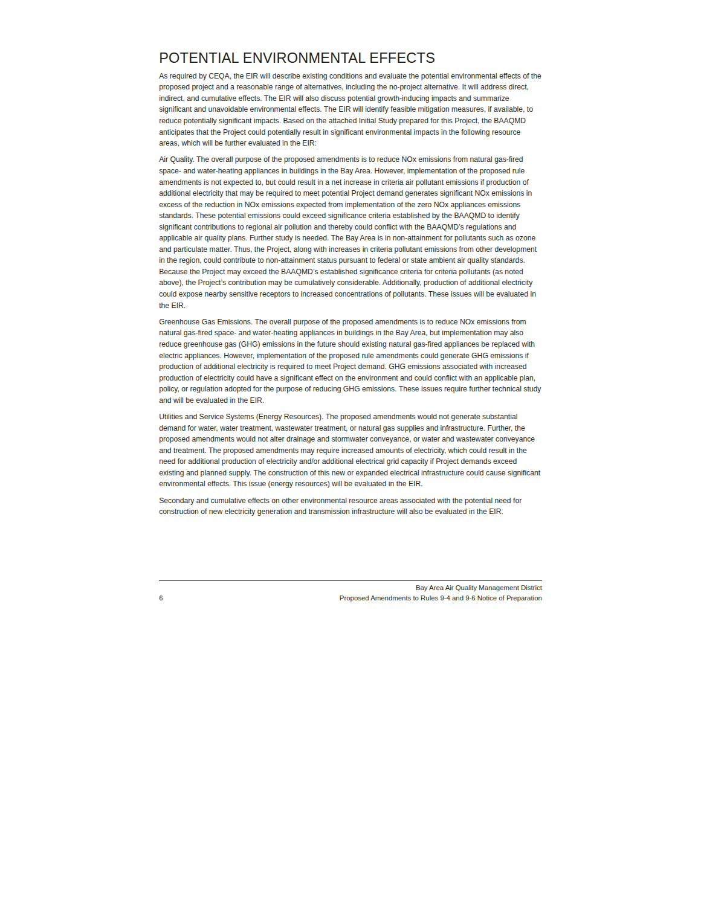POTENTIAL ENVIRONMENTAL EFFECTS
As required by CEQA, the EIR will describe existing conditions and evaluate the potential environmental effects of the proposed project and a reasonable range of alternatives, including the no-project alternative. It will address direct, indirect, and cumulative effects. The EIR will also discuss potential growth-inducing impacts and summarize significant and unavoidable environmental effects. The EIR will identify feasible mitigation measures, if available, to reduce potentially significant impacts. Based on the attached Initial Study prepared for this Project, the BAAQMD anticipates that the Project could potentially result in significant environmental impacts in the following resource areas, which will be further evaluated in the EIR:
Air Quality. The overall purpose of the proposed amendments is to reduce NOx emissions from natural gas-fired space- and water-heating appliances in buildings in the Bay Area. However, implementation of the proposed rule amendments is not expected to, but could result in a net increase in criteria air pollutant emissions if production of additional electricity that may be required to meet potential Project demand generates significant NOx emissions in excess of the reduction in NOx emissions expected from implementation of the zero NOx appliances emissions standards. These potential emissions could exceed significance criteria established by the BAAQMD to identify significant contributions to regional air pollution and thereby could conflict with the BAAQMD’s regulations and applicable air quality plans. Further study is needed. The Bay Area is in non-attainment for pollutants such as ozone and particulate matter. Thus, the Project, along with increases in criteria pollutant emissions from other development in the region, could contribute to non-attainment status pursuant to federal or state ambient air quality standards. Because the Project may exceed the BAAQMD’s established significance criteria for criteria pollutants (as noted above), the Project’s contribution may be cumulatively considerable. Additionally, production of additional electricity could expose nearby sensitive receptors to increased concentrations of pollutants. These issues will be evaluated in the EIR.
Greenhouse Gas Emissions. The overall purpose of the proposed amendments is to reduce NOx emissions from natural gas-fired space- and water-heating appliances in buildings in the Bay Area, but implementation may also reduce greenhouse gas (GHG) emissions in the future should existing natural gas-fired appliances be replaced with electric appliances. However, implementation of the proposed rule amendments could generate GHG emissions if production of additional electricity is required to meet Project demand. GHG emissions associated with increased production of electricity could have a significant effect on the environment and could conflict with an applicable plan, policy, or regulation adopted for the purpose of reducing GHG emissions. These issues require further technical study and will be evaluated in the EIR.
Utilities and Service Systems (Energy Resources). The proposed amendments would not generate substantial demand for water, water treatment, wastewater treatment, or natural gas supplies and infrastructure. Further, the proposed amendments would not alter drainage and stormwater conveyance, or water and wastewater conveyance and treatment. The proposed amendments may require increased amounts of electricity, which could result in the need for additional production of electricity and/or additional electrical grid capacity if Project demands exceed existing and planned supply. The construction of this new or expanded electrical infrastructure could cause significant environmental effects. This issue (energy resources) will be evaluated in the EIR.
Secondary and cumulative effects on other environmental resource areas associated with the potential need for construction of new electricity generation and transmission infrastructure will also be evaluated in the EIR.
6
Bay Area Air Quality Management District
Proposed Amendments to Rules 9-4 and 9-6 Notice of Preparation